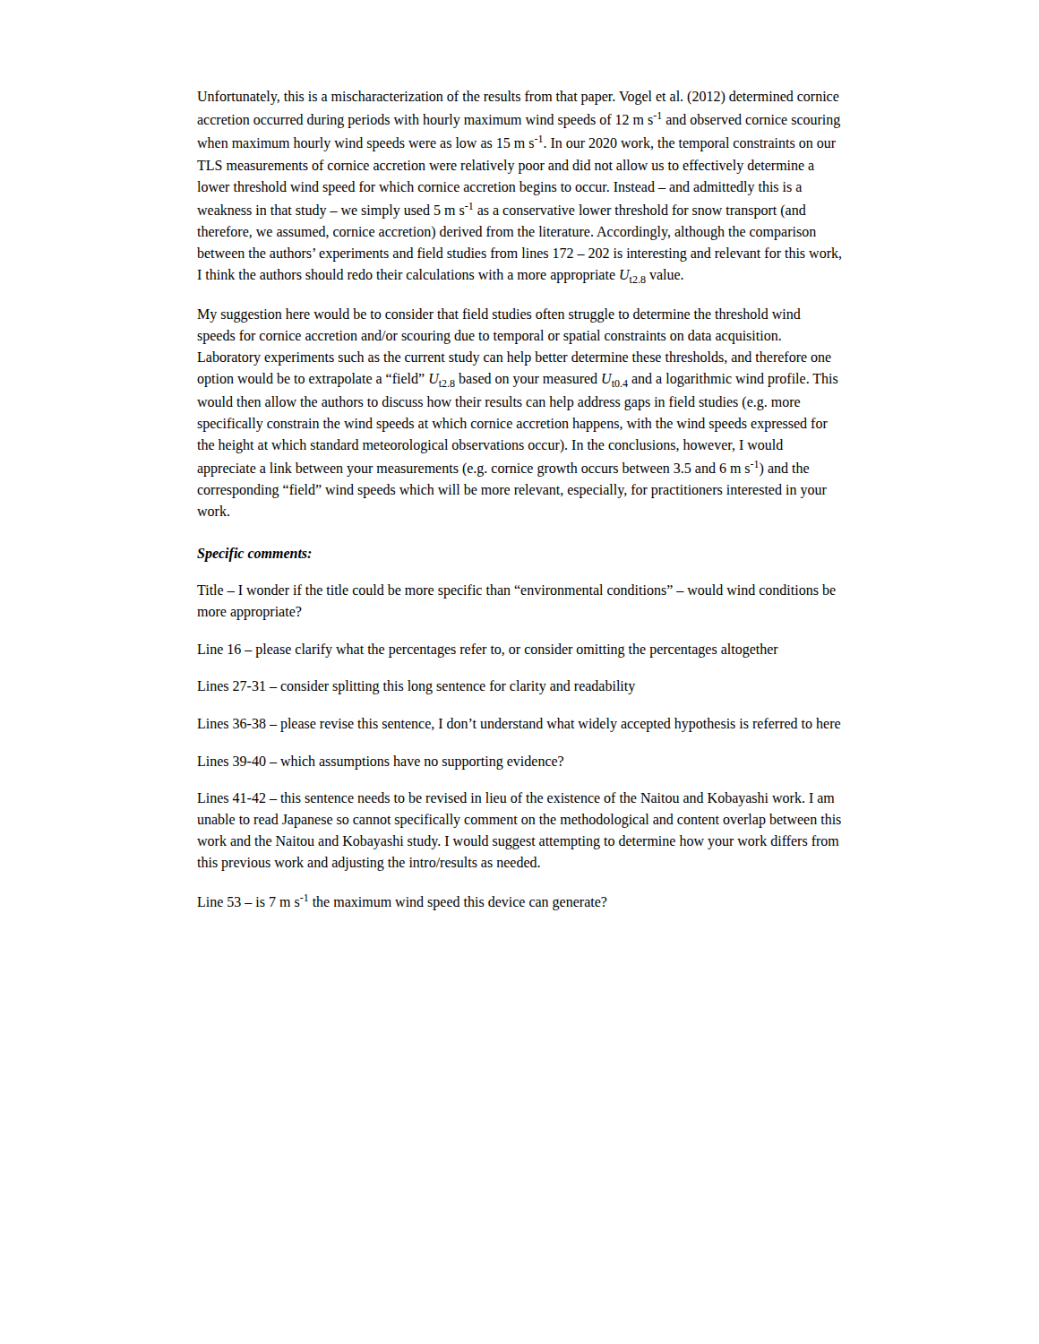Unfortunately, this is a mischaracterization of the results from that paper. Vogel et al. (2012) determined cornice accretion occurred during periods with hourly maximum wind speeds of 12 m s-1 and observed cornice scouring when maximum hourly wind speeds were as low as 15 m s-1. In our 2020 work, the temporal constraints on our TLS measurements of cornice accretion were relatively poor and did not allow us to effectively determine a lower threshold wind speed for which cornice accretion begins to occur. Instead – and admittedly this is a weakness in that study – we simply used 5 m s-1 as a conservative lower threshold for snow transport (and therefore, we assumed, cornice accretion) derived from the literature. Accordingly, although the comparison between the authors’ experiments and field studies from lines 172 – 202 is interesting and relevant for this work, I think the authors should redo their calculations with a more appropriate Ut2.8 value.
My suggestion here would be to consider that field studies often struggle to determine the threshold wind speeds for cornice accretion and/or scouring due to temporal or spatial constraints on data acquisition. Laboratory experiments such as the current study can help better determine these thresholds, and therefore one option would be to extrapolate a “field” Ut2.8 based on your measured Ut0.4 and a logarithmic wind profile. This would then allow the authors to discuss how their results can help address gaps in field studies (e.g. more specifically constrain the wind speeds at which cornice accretion happens, with the wind speeds expressed for the height at which standard meteorological observations occur). In the conclusions, however, I would appreciate a link between your measurements (e.g. cornice growth occurs between 3.5 and 6 m s-1) and the corresponding “field” wind speeds which will be more relevant, especially, for practitioners interested in your work.
Specific comments:
Title – I wonder if the title could be more specific than “environmental conditions” – would wind conditions be more appropriate?
Line 16 – please clarify what the percentages refer to, or consider omitting the percentages altogether
Lines 27-31 – consider splitting this long sentence for clarity and readability
Lines 36-38 – please revise this sentence, I don’t understand what widely accepted hypothesis is referred to here
Lines 39-40 – which assumptions have no supporting evidence?
Lines 41-42 – this sentence needs to be revised in lieu of the existence of the Naitou and Kobayashi work. I am unable to read Japanese so cannot specifically comment on the methodological and content overlap between this work and the Naitou and Kobayashi study. I would suggest attempting to determine how your work differs from this previous work and adjusting the intro/results as needed.
Line 53 – is 7 m s-1 the maximum wind speed this device can generate?